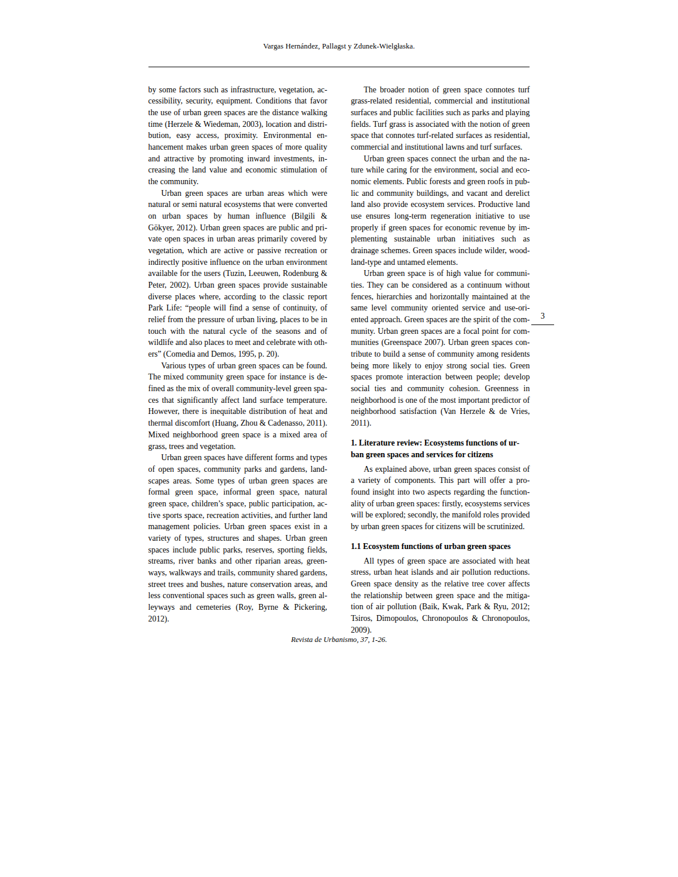Vargas Hernández, Pallagst y Zdunek-Wielgłaska.
3
by some factors such as infrastructure, vegetation, accessibility, security, equipment. Conditions that favor the use of urban green spaces are the distance walking time (Herzele & Wiedeman, 2003), location and distribution, easy access, proximity. Environmental enhancement makes urban green spaces of more quality and attractive by promoting inward investments, increasing the land value and economic stimulation of the community.
Urban green spaces are urban areas which were natural or semi natural ecosystems that were converted on urban spaces by human influence (Bilgili & Gökyer, 2012). Urban green spaces are public and private open spaces in urban areas primarily covered by vegetation, which are active or passive recreation or indirectly positive influence on the urban environment available for the users (Tuzin, Leeuwen, Rodenburg & Peter, 2002). Urban green spaces provide sustainable diverse places where, according to the classic report Park Life: “people will find a sense of continuity, of relief from the pressure of urban living, places to be in touch with the natural cycle of the seasons and of wildlife and also places to meet and celebrate with others” (Comedia and Demos, 1995, p. 20).
Various types of urban green spaces can be found. The mixed community green space for instance is defined as the mix of overall community-level green spaces that significantly affect land surface temperature. However, there is inequitable distribution of heat and thermal discomfort (Huang, Zhou & Cadenasso, 2011). Mixed neighborhood green space is a mixed area of grass, trees and vegetation.
Urban green spaces have different forms and types of open spaces, community parks and gardens, landscapes areas. Some types of urban green spaces are formal green space, informal green space, natural green space, children’s space, public participation, active sports space, recreation activities, and further land management policies. Urban green spaces exist in a variety of types, structures and shapes. Urban green spaces include public parks, reserves, sporting fields, streams, river banks and other riparian areas, greenways, walkways and trails, community shared gardens, street trees and bushes, nature conservation areas, and less conventional spaces such as green walls, green alleyways and cemeteries (Roy, Byrne & Pickering, 2012).
The broader notion of green space connotes turf grass-related residential, commercial and institutional surfaces and public facilities such as parks and playing fields. Turf grass is associated with the notion of green space that connotes turf-related surfaces as residential, commercial and institutional lawns and turf surfaces.
Urban green spaces connect the urban and the nature while caring for the environment, social and economic elements. Public forests and green roofs in public and community buildings, and vacant and derelict land also provide ecosystem services. Productive land use ensures long-term regeneration initiative to use properly if green spaces for economic revenue by implementing sustainable urban initiatives such as drainage schemes. Green spaces include wilder, woodland-type and untamed elements.
Urban green space is of high value for communities. They can be considered as a continuum without fences, hierarchies and horizontally maintained at the same level community oriented service and use-oriented approach. Green spaces are the spirit of the community. Urban green spaces are a focal point for communities (Greenspace 2007). Urban green spaces contribute to build a sense of community among residents being more likely to enjoy strong social ties. Green spaces promote interaction between people; develop social ties and community cohesion. Greenness in neighborhood is one of the most important predictor of neighborhood satisfaction (Van Herzele & de Vries, 2011).
1. Literature review: Ecosystems functions of urban green spaces and services for citizens
As explained above, urban green spaces consist of a variety of components. This part will offer a profound insight into two aspects regarding the functionality of urban green spaces: firstly, ecosystems services will be explored; secondly, the manifold roles provided by urban green spaces for citizens will be scrutinized.
1.1 Ecosystem functions of urban green spaces
All types of green space are associated with heat stress, urban heat islands and air pollution reductions. Green space density as the relative tree cover affects the relationship between green space and the mitigation of air pollution (Baik, Kwak, Park & Ryu, 2012; Tsiros, Dimopoulos, Chronopoulos & Chronopoulos, 2009).
Revista de Urbanismo, 37, 1-26.